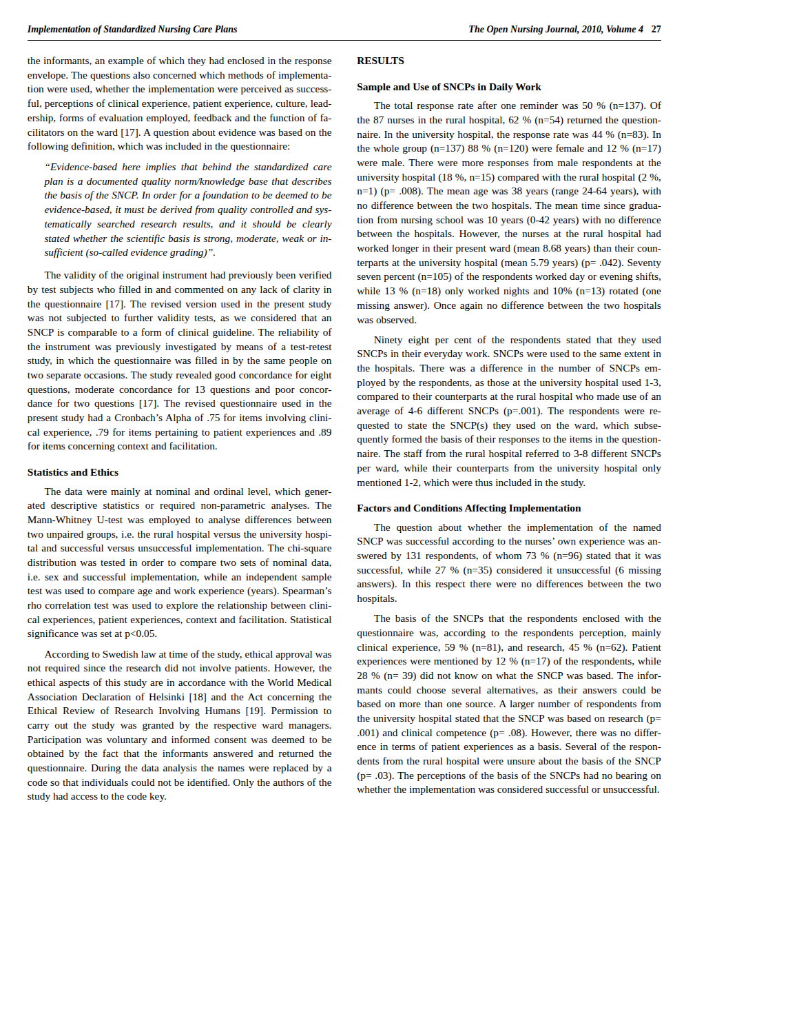Implementation of Standardized Nursing Care Plans The Open Nursing Journal, 2010, Volume 4 27
the informants, an example of which they had enclosed in the response envelope. The questions also concerned which methods of implementation were used, whether the implementation were perceived as successful, perceptions of clinical experience, patient experience, culture, leadership, forms of evaluation employed, feedback and the function of facilitators on the ward [17]. A question about evidence was based on the following definition, which was included in the questionnaire:
“Evidence-based here implies that behind the standardized care plan is a documented quality norm/knowledge base that describes the basis of the SNCP. In order for a foundation to be deemed to be evidence-based, it must be derived from quality controlled and systematically searched research results, and it should be clearly stated whether the scientific basis is strong, moderate, weak or insufficient (so-called evidence grading)”.
The validity of the original instrument had previously been verified by test subjects who filled in and commented on any lack of clarity in the questionnaire [17]. The revised version used in the present study was not subjected to further validity tests, as we considered that an SNCP is comparable to a form of clinical guideline. The reliability of the instrument was previously investigated by means of a test-retest study, in which the questionnaire was filled in by the same people on two separate occasions. The study revealed good concordance for eight questions, moderate concordance for 13 questions and poor concordance for two questions [17]. The revised questionnaire used in the present study had a Cronbach’s Alpha of .75 for items involving clinical experience, .79 for items pertaining to patient experiences and .89 for items concerning context and facilitation.
Statistics and Ethics
The data were mainly at nominal and ordinal level, which generated descriptive statistics or required non-parametric analyses. The Mann-Whitney U-test was employed to analyse differences between two unpaired groups, i.e. the rural hospital versus the university hospital and successful versus unsuccessful implementation. The chi-square distribution was tested in order to compare two sets of nominal data, i.e. sex and successful implementation, while an independent sample test was used to compare age and work experience (years). Spearman’s rho correlation test was used to explore the relationship between clinical experiences, patient experiences, context and facilitation. Statistical significance was set at p<0.05.
According to Swedish law at time of the study, ethical approval was not required since the research did not involve patients. However, the ethical aspects of this study are in accordance with the World Medical Association Declaration of Helsinki [18] and the Act concerning the Ethical Review of Research Involving Humans [19]. Permission to carry out the study was granted by the respective ward managers. Participation was voluntary and informed consent was deemed to be obtained by the fact that the informants answered and returned the questionnaire. During the data analysis the names were replaced by a code so that individuals could not be identified. Only the authors of the study had access to the code key.
RESULTS
Sample and Use of SNCPs in Daily Work
The total response rate after one reminder was 50 % (n=137). Of the 87 nurses in the rural hospital, 62 % (n=54) returned the questionnaire. In the university hospital, the response rate was 44 % (n=83). In the whole group (n=137) 88 % (n=120) were female and 12 % (n=17) were male. There were more responses from male respondents at the university hospital (18 %, n=15) compared with the rural hospital (2 %, n=1) (p= .008). The mean age was 38 years (range 24-64 years), with no difference between the two hospitals. The mean time since graduation from nursing school was 10 years (0-42 years) with no difference between the hospitals. However, the nurses at the rural hospital had worked longer in their present ward (mean 8.68 years) than their counterparts at the university hospital (mean 5.79 years) (p= .042). Seventy seven percent (n=105) of the respondents worked day or evening shifts, while 13 % (n=18) only worked nights and 10% (n=13) rotated (one missing answer). Once again no difference between the two hospitals was observed.
Ninety eight per cent of the respondents stated that they used SNCPs in their everyday work. SNCPs were used to the same extent in the hospitals. There was a difference in the number of SNCPs employed by the respondents, as those at the university hospital used 1-3, compared to their counterparts at the rural hospital who made use of an average of 4-6 different SNCPs (p=.001). The respondents were requested to state the SNCP(s) they used on the ward, which subsequently formed the basis of their responses to the items in the questionnaire. The staff from the rural hospital referred to 3-8 different SNCPs per ward, while their counterparts from the university hospital only mentioned 1-2, which were thus included in the study.
Factors and Conditions Affecting Implementation
The question about whether the implementation of the named SNCP was successful according to the nurses’ own experience was answered by 131 respondents, of whom 73 % (n=96) stated that it was successful, while 27 % (n=35) considered it unsuccessful (6 missing answers). In this respect there were no differences between the two hospitals.
The basis of the SNCPs that the respondents enclosed with the questionnaire was, according to the respondents perception, mainly clinical experience, 59 % (n=81), and research, 45 % (n=62). Patient experiences were mentioned by 12 % (n=17) of the respondents, while 28 % (n= 39) did not know on what the SNCP was based. The informants could choose several alternatives, as their answers could be based on more than one source. A larger number of respondents from the university hospital stated that the SNCP was based on research (p= .001) and clinical competence (p= .08). However, there was no difference in terms of patient experiences as a basis. Several of the respondents from the rural hospital were unsure about the basis of the SNCP (p= .03). The perceptions of the basis of the SNCPs had no bearing on whether the implementation was considered successful or unsuccessful.